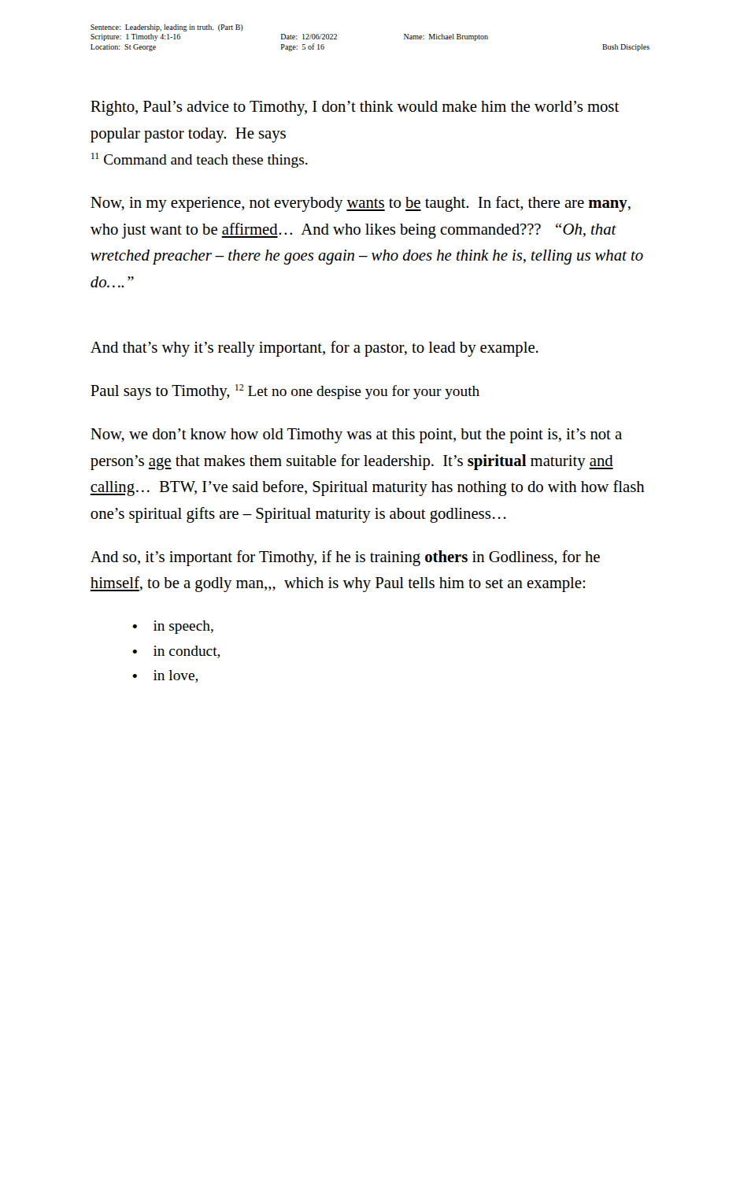| Sentence: Leadership, leading in truth. (Part B) | | | |
| Scripture: 1 Timothy 4:1-16 | Date: 12/06/2022 | Name: Michael Brumpton | |
| Location: St George | Page: 5 of 16 | | Bush Disciples |
Righto, Paul’s advice to Timothy, I don’t think would make him the world’s most popular pastor today. He says
11 Command and teach these things.
Now, in my experience, not everybody wants to be taught. In fact, there are many, who just want to be affirmed… And who likes being commanded??? “Oh, that wretched preacher – there he goes again – who does he think he is, telling us what to do….”
And that’s why it’s really important, for a pastor, to lead by example.
Paul says to Timothy, 12 Let no one despise you for your youth
Now, we don’t know how old Timothy was at this point, but the point is, it’s not a person’s age that makes them suitable for leadership. It’s spiritual maturity and calling… BTW, I’ve said before, Spiritual maturity has nothing to do with how flash one’s spiritual gifts are – Spiritual maturity is about godliness…
And so, it’s important for Timothy, if he is training others in Godliness, for he himself, to be a godly man,,, which is why Paul tells him to set an example:
in speech,
in conduct,
in love,